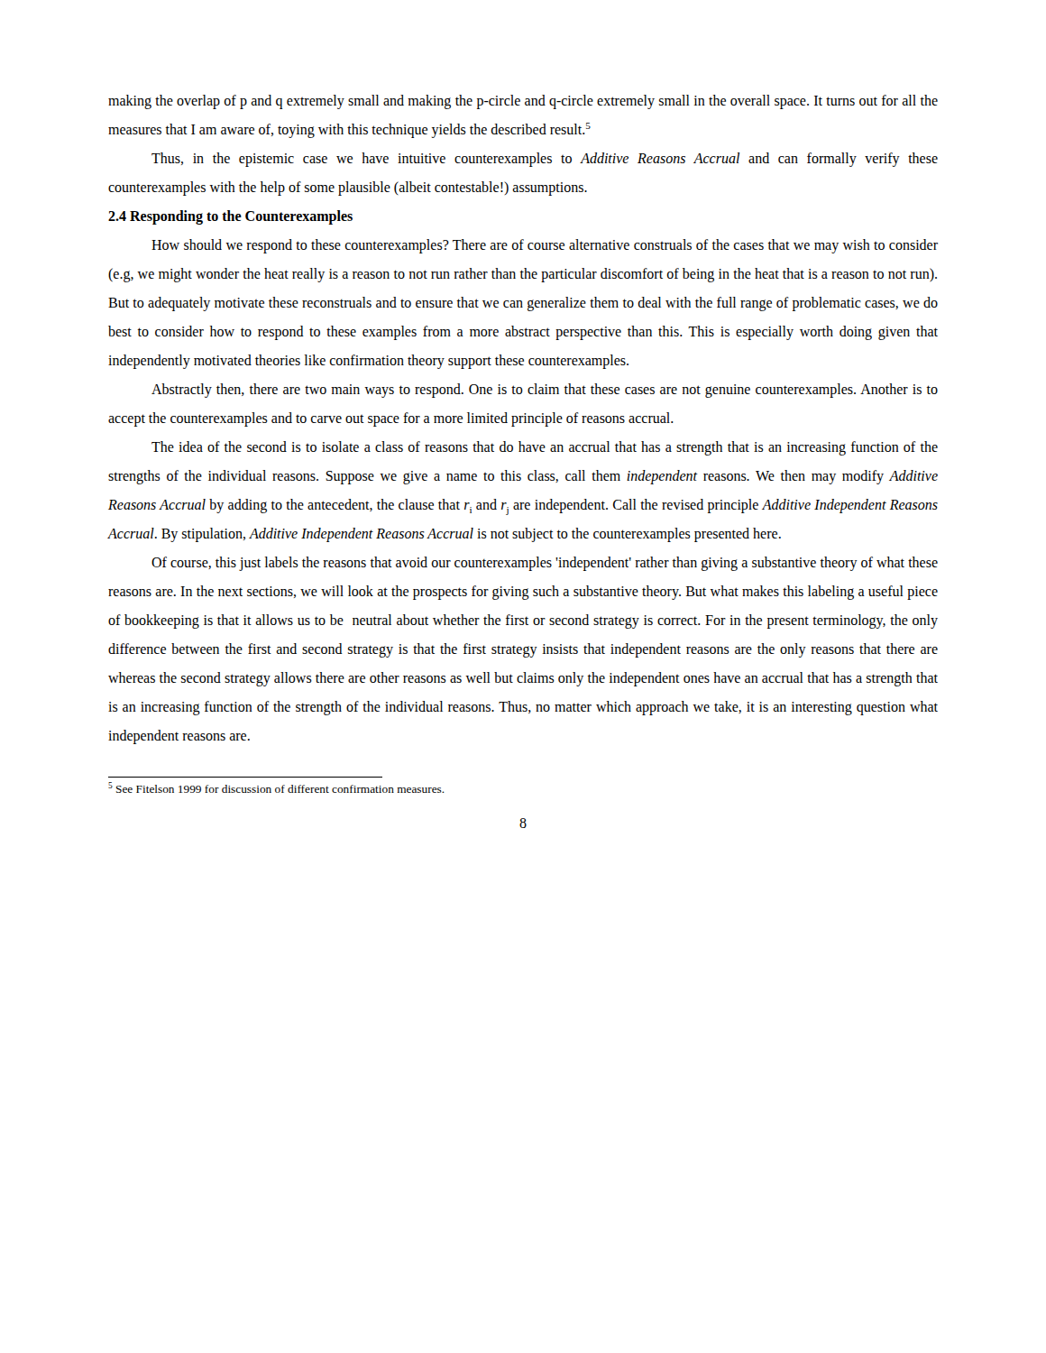making the overlap of p and q extremely small and making the p-circle and q-circle extremely small in the overall space. It turns out for all the measures that I am aware of, toying with this technique yields the described result.5
Thus, in the epistemic case we have intuitive counterexamples to Additive Reasons Accrual and can formally verify these counterexamples with the help of some plausible (albeit contestable!) assumptions.
2.4 Responding to the Counterexamples
How should we respond to these counterexamples? There are of course alternative construals of the cases that we may wish to consider (e.g, we might wonder the heat really is a reason to not run rather than the particular discomfort of being in the heat that is a reason to not run). But to adequately motivate these reconstruals and to ensure that we can generalize them to deal with the full range of problematic cases, we do best to consider how to respond to these examples from a more abstract perspective than this. This is especially worth doing given that independently motivated theories like confirmation theory support these counterexamples.
Abstractly then, there are two main ways to respond. One is to claim that these cases are not genuine counterexamples. Another is to accept the counterexamples and to carve out space for a more limited principle of reasons accrual.
The idea of the second is to isolate a class of reasons that do have an accrual that has a strength that is an increasing function of the strengths of the individual reasons. Suppose we give a name to this class, call them independent reasons. We then may modify Additive Reasons Accrual by adding to the antecedent, the clause that ri and rj are independent. Call the revised principle Additive Independent Reasons Accrual. By stipulation, Additive Independent Reasons Accrual is not subject to the counterexamples presented here.
Of course, this just labels the reasons that avoid our counterexamples 'independent' rather than giving a substantive theory of what these reasons are. In the next sections, we will look at the prospects for giving such a substantive theory. But what makes this labeling a useful piece of bookkeeping is that it allows us to be neutral about whether the first or second strategy is correct. For in the present terminology, the only difference between the first and second strategy is that the first strategy insists that independent reasons are the only reasons that there are whereas the second strategy allows there are other reasons as well but claims only the independent ones have an accrual that has a strength that is an increasing function of the strength of the individual reasons. Thus, no matter which approach we take, it is an interesting question what independent reasons are.
5 See Fitelson 1999 for discussion of different confirmation measures.
8